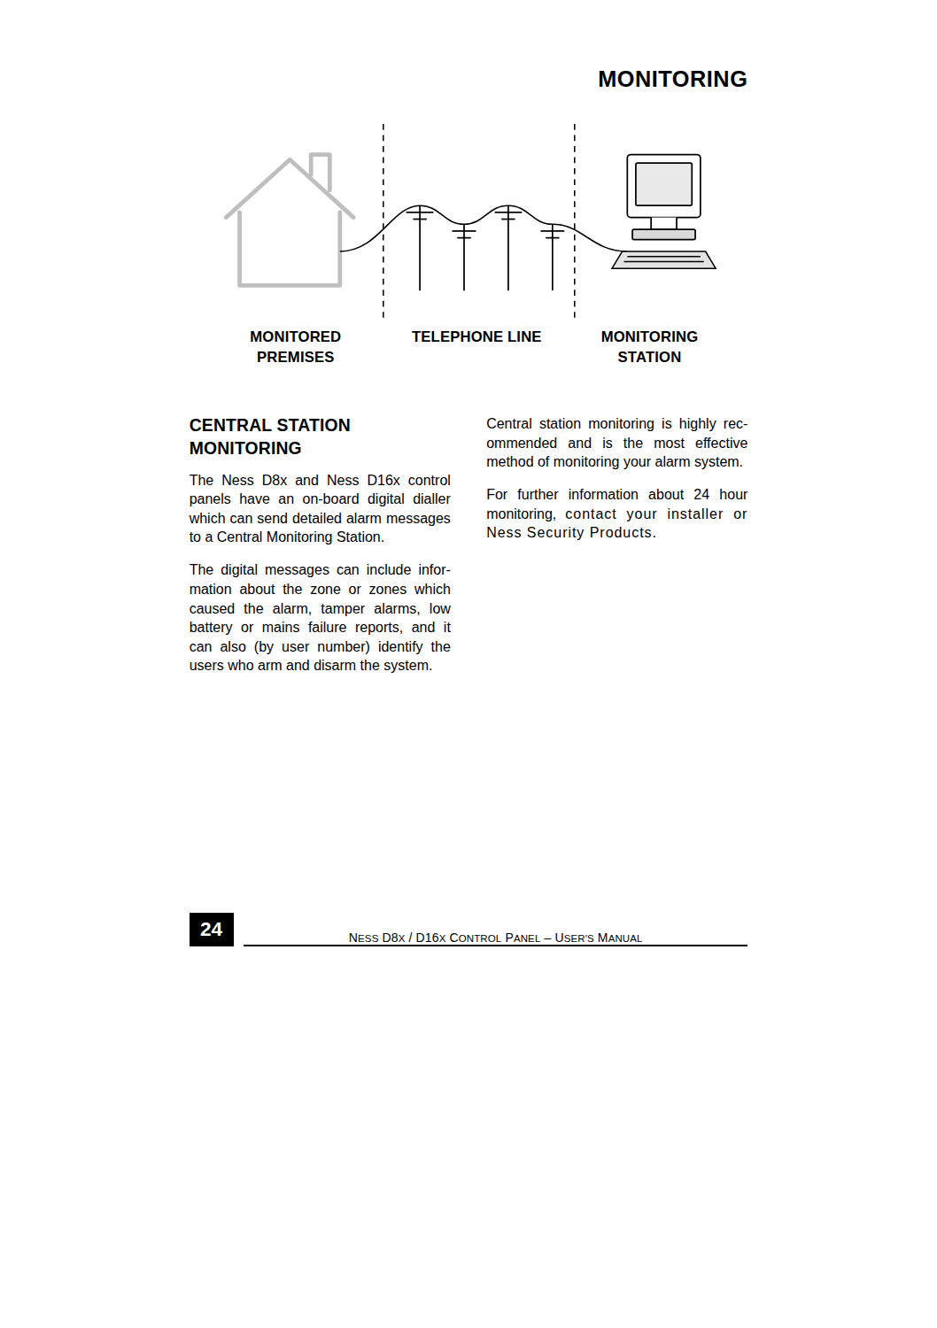MONITORING
MONITORED PREMISES
TELEPHONE LINE
MONITORING STATION
CENTRAL STATION MONITORING
The Ness D8x and Ness D16x control panels have an on-board digital dialler which can send detailed alarm messages to a Central Monitoring Station.
The digital messages can include information about the zone or zones which caused the alarm, tamper alarms, low battery or mains failure reports, and it can also (by user number) identify the users who arm and disarm the system.
Central station monitoring is highly recommended and is the most effective method of monitoring your alarm system.
For further information about 24 hour monitoring, contact your installer or Ness Security Products.
24
NESS D8X / D16X CONTROL PANEL – USER'S MANUAL